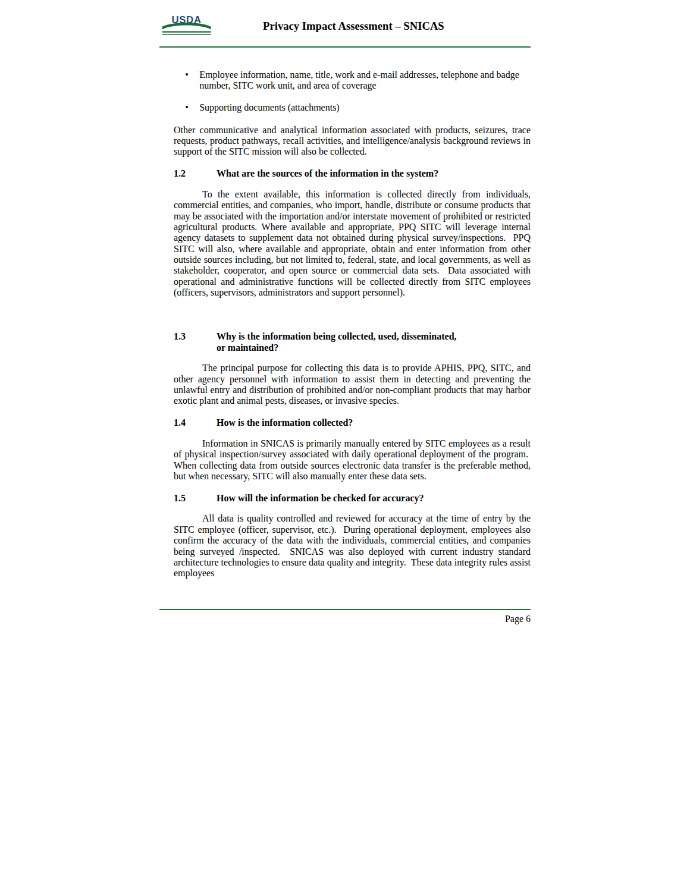USDA
Privacy Impact Assessment – SNICAS
Employee information, name, title, work and e-mail addresses, telephone and badge number, SITC work unit, and area of coverage
Supporting documents (attachments)
Other communicative and analytical information associated with products, seizures, trace requests, product pathways, recall activities, and intelligence/analysis background reviews in support of the SITC mission will also be collected.
1.2 What are the sources of the information in the system?
To the extent available, this information is collected directly from individuals, commercial entities, and companies, who import, handle, distribute or consume products that may be associated with the importation and/or interstate movement of prohibited or restricted agricultural products. Where available and appropriate, PPQ SITC will leverage internal agency datasets to supplement data not obtained during physical survey/inspections. PPQ SITC will also, where available and appropriate, obtain and enter information from other outside sources including, but not limited to, federal, state, and local governments, as well as stakeholder, cooperator, and open source or commercial data sets. Data associated with operational and administrative functions will be collected directly from SITC employees (officers, supervisors, administrators and support personnel).
1.3 Why is the information being collected, used, disseminated, or maintained?
The principal purpose for collecting this data is to provide APHIS, PPQ, SITC, and other agency personnel with information to assist them in detecting and preventing the unlawful entry and distribution of prohibited and/or non-compliant products that may harbor exotic plant and animal pests, diseases, or invasive species.
1.4 How is the information collected?
Information in SNICAS is primarily manually entered by SITC employees as a result of physical inspection/survey associated with daily operational deployment of the program. When collecting data from outside sources electronic data transfer is the preferable method, but when necessary, SITC will also manually enter these data sets.
1.5 How will the information be checked for accuracy?
All data is quality controlled and reviewed for accuracy at the time of entry by the SITC employee (officer, supervisor, etc.). During operational deployment, employees also confirm the accuracy of the data with the individuals, commercial entities, and companies being surveyed /inspected. SNICAS was also deployed with current industry standard architecture technologies to ensure data quality and integrity. These data integrity rules assist employees
Page 6